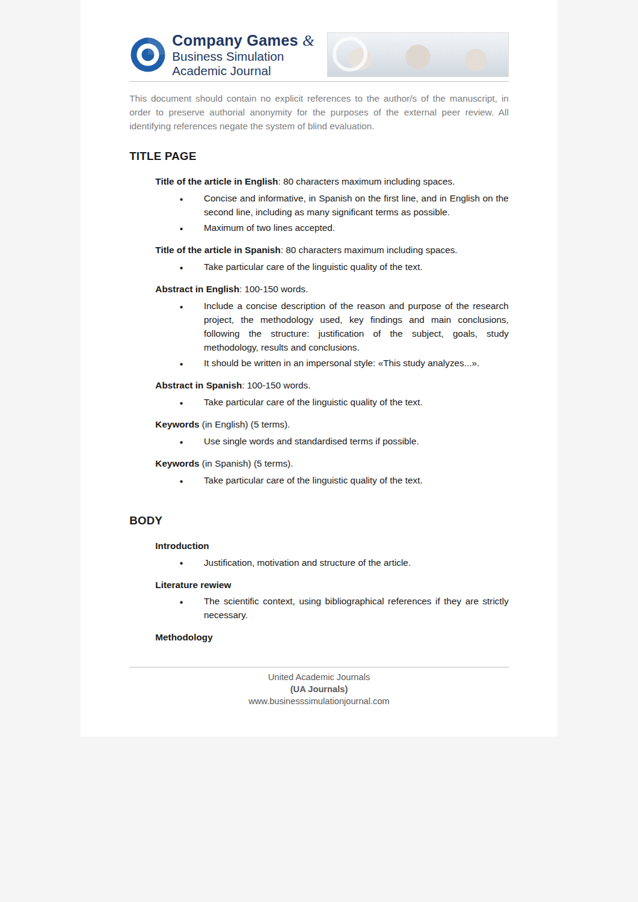Company Games &
Business Simulation Academic Journal
This document should contain no explicit references to the author/s of the manuscript, in order to preserve authorial anonymity for the purposes of the external peer review. All identifying references negate the system of blind evaluation.
TITLE PAGE
Title of the article in English: 80 characters maximum including spaces.
Concise and informative, in Spanish on the first line, and in English on the second line, including as many significant terms as possible.
Maximum of two lines accepted.
Title of the article in Spanish: 80 characters maximum including spaces.
Take particular care of the linguistic quality of the text.
Abstract in English: 100-150 words.
Include a concise description of the reason and purpose of the research project, the methodology used, key findings and main conclusions, following the structure: justification of the subject, goals, study methodology, results and conclusions.
It should be written in an impersonal style: «This study analyzes...».
Abstract in Spanish: 100-150 words.
Take particular care of the linguistic quality of the text.
Keywords (in English) (5 terms).
Use single words and standardised terms if possible.
Keywords (in Spanish) (5 terms).
Take particular care of the linguistic quality of the text.
BODY
Introduction
Justification, motivation and structure of the article.
Literature rewiew
The scientific context, using bibliographical references if they are strictly necessary.
Methodology
United Academic Journals
(UA Journals)
www.businesssimulationjournal.com